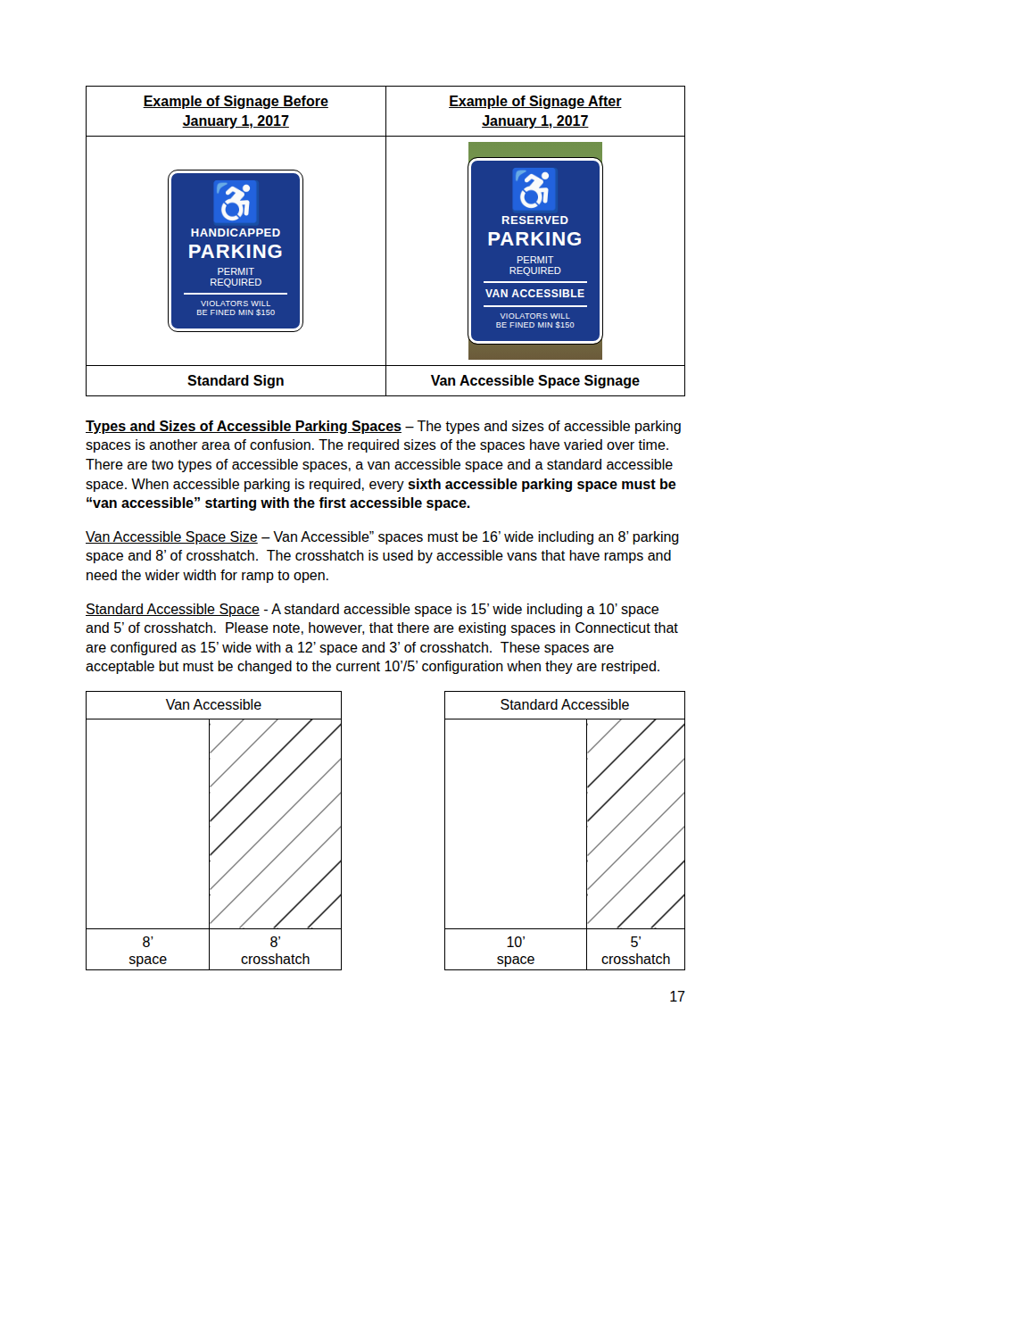| Example of Signage Before January 1, 2017 | Example of Signage After January 1, 2017 |
| --- | --- |
| ♿ HANDICAPPED PARKING PERMIT REQUIRED VIOLATORS WILL BE FINED MIN $150 | ♿ RESERVED PARKING PERMIT REQUIRED VAN ACCESSIBLE VIOLATORS WILL BE FINED MIN $150 |
| Standard Sign | Van Accessible Space Signage |
Types and Sizes of Accessible Parking Spaces – The types and sizes of accessible parking spaces is another area of confusion. The required sizes of the spaces have varied over time. There are two types of accessible spaces, a van accessible space and a standard accessible space. When accessible parking is required, every sixth accessible parking space must be “van accessible” starting with the first accessible space.
Van Accessible Space Size – Van Accessible” spaces must be 16’ wide including an 8’ parking space and 8’ of crosshatch. The crosshatch is used by accessible vans that have ramps and need the wider width for ramp to open.
Standard Accessible Space - A standard accessible space is 15’ wide including a 10’ space and 5’ of crosshatch. Please note, however, that there are existing spaces in Connecticut that are configured as 15’ wide with a 12’ space and 3’ of crosshatch. These spaces are acceptable but must be changed to the current 10’/5’ configuration when they are restriped.
Van Accessible
| 8’ space | 8’ crosshatch |
Standard Accessible
| 10’ space | 5’ crosshatch |
17